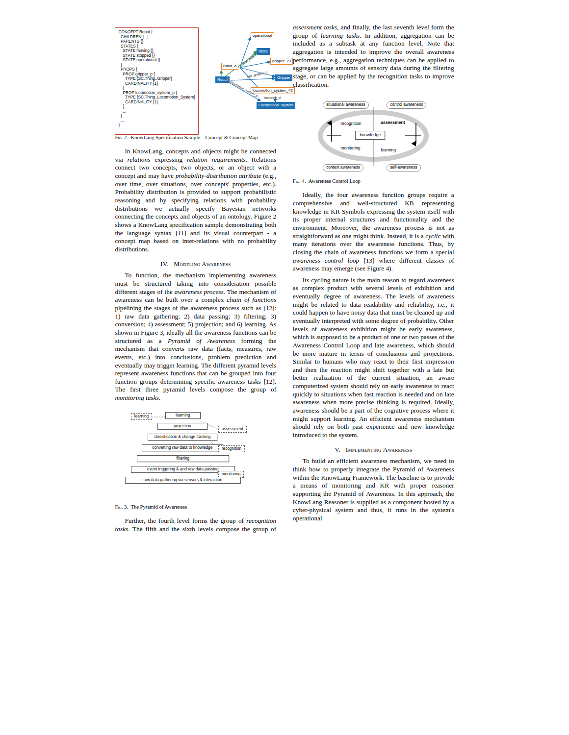CONCEPT Robot { CHILDREN {...} PARENTS {} STATES { STATE moving {} STATE stopped {} STATE operational {} } PROPS { PROP gripper_p { TYPE {SC.Thing..Gripper} CARDINALITY {1} } PROP locomotion_system_p { TYPE {SC.Thing..Locomotion_System} CARDINALITY {1} } ... } ... } ...
operational
State
robot_a
gripper_23
Robot
Gripper
locomotion_system_42
Locomotion_system
has_state
has_gripper_p
has_locomotion_system_p
instance_of
Fig. 2. KnowLang Specification Sample – Concept & Concept Map
In KnowLang, concepts and objects might be connected via relations expressing relation requirements. Relations connect two concepts, two objects, or an object with a concept and may have probability-distribution attribute (e.g., over time, over situations, over concepts' properties, etc.). Probability distribution is provided to support probabilistic reasoning and by specifying relations with probability distributions we actually specify Bayesian networks connecting the concepts and objects of an ontology. Figure 2 shows a KnowLang specification sample demonstrating both the language syntax [11] and its visual counterpart - a concept map based on inter-relations with no probability distributions.
IV. Modeling Awareness
To function, the mechanism implementing awareness must be structured taking into consideration possible different stages of the awareness process. The mechanism of awareness can be built over a complex chain of functions pipelining the stages of the awareness process such as [12]: 1) raw data gathering; 2) data passing; 3) filtering; 3) conversion; 4) assessment; 5) projection; and 6) learning. As shown in Figure 3, ideally all the awareness functions can be structured as a Pyramid of Awareness forming the mechanism that converts raw data (facts, measures, raw events, etc.) into conclusions, problem prediction and eventually may trigger learning. The different pyramid levels represent awareness functions that can be grouped into four function groups determining specific awareness tasks [12]. The first three pyramid levels compose the group of monitoring tasks.
learning
learning
projection
assessment
classification & change tracking
converting raw data to knowledge
recognition
filtering
event triggering & and raw data passing
monitoring
raw data gathering via sensors & interaction
Fig. 3. The Pyramid of Awareness
Further, the fourth level forms the group of recognition tasks. The fifth and the sixth levels compose the group of assessment tasks, and finally, the last seventh level form the group of learning tasks. In addition, aggregation can be included as a subtask at any function level. Note that aggregation is intended to improve the overall awareness performance, e.g., aggregation techniques can be applied to aggregate large amounts of sensory data during the filtering stage, or can be applied by the recognition tasks to improve classification.
situational awareness
control awareness
recognition
assessment
knowledge
monitoring
learning
context awareness
self-awareness
Fig. 4. Awareness Control Loop
Ideally, the four awareness function groups require a comprehensive and well-structured KB representing knowledge in KR Symbols expressing the system itself with its proper internal structures and functionality and the environment. Moreover, the awareness process is not as straightforward as one might think. Instead, it is a cyclic with many iterations over the awareness functions. Thus, by closing the chain of awareness functions we form a special awareness control loop [13] where different classes of awareness may emerge (see Figure 4).
Its cycling nature is the main reason to regard awareness as complex product with several levels of exhibition and eventually degree of awareness. The levels of awareness might be related to data readability and reliability, i.e., it could happen to have noisy data that must be cleaned up and eventually interpreted with some degree of probability. Other levels of awareness exhibition might be early awareness, which is supposed to be a product of one or two passes of the Awareness Control Loop and late awareness, which should be more mature in terms of conclusions and projections. Similar to humans who may react to their first impression and then the reaction might shift together with a late but better realization of the current situation, an aware computerized system should rely on early awareness to react quickly to situations when fast reaction is needed and on late awareness when more precise thinking is required. Ideally, awareness should be a part of the cognitive process where it might support learning. An efficient awareness mechanism should rely on both past experience and new knowledge introduced to the system.
V. Implementing Awareness
To build an efficient awareness mechanism, we need to think how to properly integrate the Pyramid of Awareness within the KnowLang Framework. The baseline is to provide a means of monitoring and KR with proper reasoner supporting the Pyramid of Awareness. In this approach, the KnowLang Reasoner is supplied as a component hosted by a cyber-physical system and thus, it runs in the system's operational